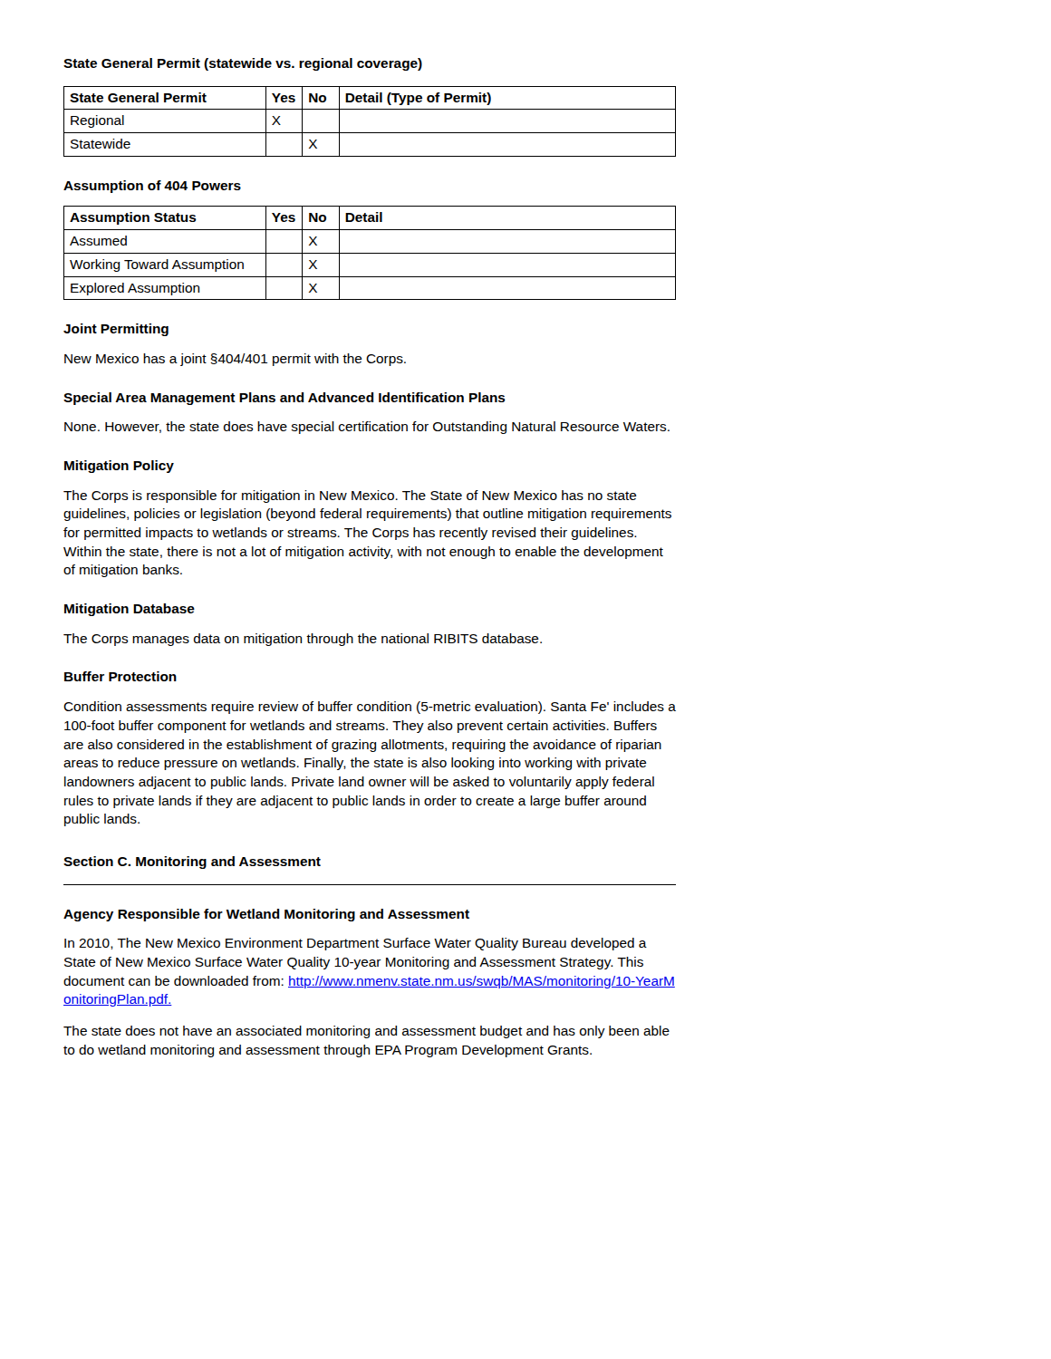State General Permit (statewide vs. regional coverage)
| State General Permit | Yes | No | Detail (Type of Permit) |
| --- | --- | --- | --- |
| Regional | X | | |
| Statewide | | X | |
Assumption of 404 Powers
| Assumption Status | Yes | No | Detail |
| --- | --- | --- | --- |
| Assumed | | X | |
| Working Toward Assumption | | X | |
| Explored Assumption | | X | |
Joint Permitting
New Mexico has a joint §404/401 permit with the Corps.
Special Area Management Plans and Advanced Identification Plans
None. However, the state does have special certification for Outstanding Natural Resource Waters.
Mitigation Policy
The Corps is responsible for mitigation in New Mexico. The State of New Mexico has no state guidelines, policies or legislation (beyond federal requirements) that outline mitigation requirements for permitted impacts to wetlands or streams. The Corps has recently revised their guidelines. Within the state, there is not a lot of mitigation activity, with not enough to enable the development of mitigation banks.
Mitigation Database
The Corps manages data on mitigation through the national RIBITS database.
Buffer Protection
Condition assessments require review of buffer condition (5-metric evaluation). Santa Fe' includes a 100-foot buffer component for wetlands and streams. They also prevent certain activities. Buffers are also considered in the establishment of grazing allotments, requiring the avoidance of riparian areas to reduce pressure on wetlands. Finally, the state is also looking into working with private landowners adjacent to public lands. Private land owner will be asked to voluntarily apply federal rules to private lands if they are adjacent to public lands in order to create a large buffer around public lands.
Section C. Monitoring and Assessment
Agency Responsible for Wetland Monitoring and Assessment
In 2010, The New Mexico Environment Department Surface Water Quality Bureau developed a State of New Mexico Surface Water Quality 10-year Monitoring and Assessment Strategy. This document can be downloaded from: http://www.nmenv.state.nm.us/swqb/MAS/monitoring/10-YearMonitoringPlan.pdf.
The state does not have an associated monitoring and assessment budget and has only been able to do wetland monitoring and assessment through EPA Program Development Grants.